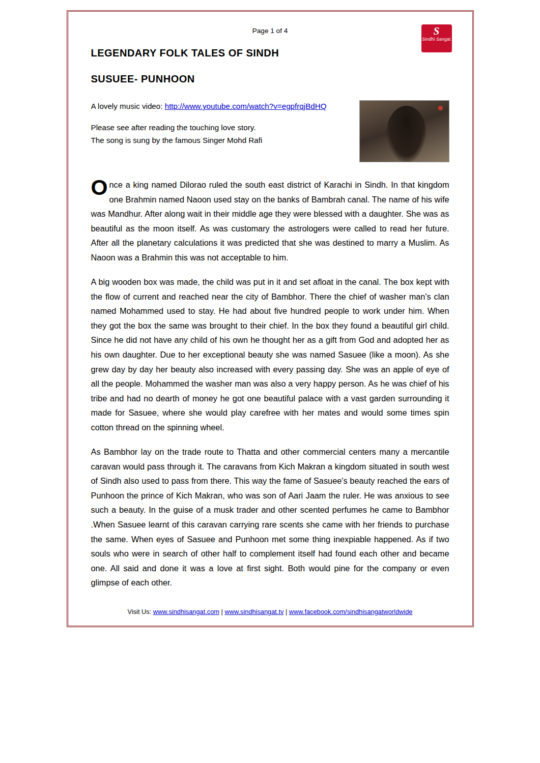Page 1 of 4
S Sindhi Sangat
LEGENDARY FOLK TALES OF SINDH
SUSUEE- PUNHOON
A lovely music video: http://www.youtube.com/watch?v=egpfrqjBdHQ
Please see after reading the touching love story.
The song is sung by the famous Singer Mohd Rafi
Once a king named Dilorao ruled the south east district of Karachi in Sindh. In that kingdom one Brahmin named Naoon used stay on the banks of Bambrah canal. The name of his wife was Mandhur. After along wait in their middle age they were blessed with a daughter. She was as beautiful as the moon itself. As was customary the astrologers were called to read her future. After all the planetary calculations it was predicted that she was destined to marry a Muslim. As Naoon was a Brahmin this was not acceptable to him.
A big wooden box was made, the child was put in it and set afloat in the canal. The box kept with the flow of current and reached near the city of Bambhor. There the chief of washer man's clan named Mohammed used to stay. He had about five hundred people to work under him. When they got the box the same was brought to their chief. In the box they found a beautiful girl child. Since he did not have any child of his own he thought her as a gift from God and adopted her as his own daughter. Due to her exceptional beauty she was named Sasuee (like a moon). As she grew day by day her beauty also increased with every passing day. She was an apple of eye of all the people. Mohammed the washer man was also a very happy person. As he was chief of his tribe and had no dearth of money he got one beautiful palace with a vast garden surrounding it made for Sasuee, where she would play carefree with her mates and would some times spin cotton thread on the spinning wheel.
As Bambhor lay on the trade route to Thatta and other commercial centers many a mercantile caravan would pass through it. The caravans from Kich Makran a kingdom situated in south west of Sindh also used to pass from there. This way the fame of Sasuee's beauty reached the ears of Punhoon the prince of Kich Makran, who was son of Aari Jaam the ruler. He was anxious to see such a beauty. In the guise of a musk trader and other scented perfumes he came to Bambhor .When Sasuee learnt of this caravan carrying rare scents she came with her friends to purchase the same. When eyes of Sasuee and Punhoon met some thing inexpiable happened. As if two souls who were in search of other half to complement itself had found each other and became one. All said and done it was a love at first sight. Both would pine for the company or even glimpse of each other.
Visit Us: www.sindhisangat.com | www.sindhisangat.tv | www.facebook.com/sindhisangatworldwide